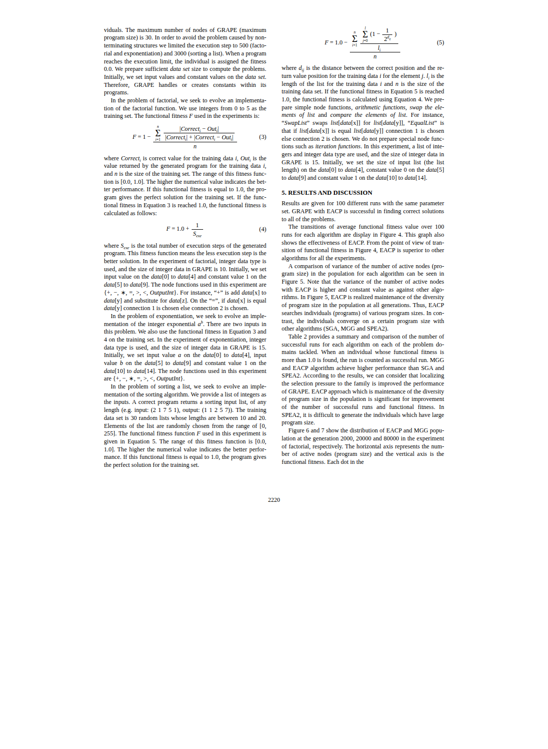viduals. The maximum number of nodes of GRAPE (maximum program size) is 30. In order to avoid the problem caused by non-terminating structures we limited the execution step to 500 (factorial and exponentiation) and 3000 (sorting a list). When a program reaches the execution limit, the individual is assigned the fitness 0.0. We prepare sufficient data set size to compute the problems. Initially, we set input values and constant values on the data set. Therefore, GRAPE handles or creates constants within its programs.
In the problem of factorial, we seek to evolve an implementation of the factorial function. We use integers from 0 to 5 as the training set. The functional fitness F used in the experiments is:
F = 1 − nΣi=1 |Correcti − Outi| |Correcti| + |Correcti − Outi| n (3)
where Correcti is correct value for the training data i, Outi is the value returned by the generated program for the training data i, and n is the size of the training set. The range of this fitness function is [0.0, 1.0]. The higher the numerical value indicates the better performance. If this functional fitness is equal to 1.0, the program gives the perfect solution for the training set. If the functional fitness in Equation 3 is reached 1.0, the functional fitness is calculated as follows:
F = 1.0 + 1 Sexe (4)
where Sexe is the total number of execution steps of the generated program. This fitness function means the less execution step is the better solution. In the experiment of factorial, integer data type is used, and the size of integer data in GRAPE is 10. Initially, we set input value on the data[0] to data[4] and constant value 1 on the data[5] to data[9]. The node functions used in this experiment are {+, −, ∗, =, >, <, OutputInt}. For instance, “+” is add data[x] to data[y] and substitute for data[z]. On the “=”, if data[x] is equal data[y] connection 1 is chosen else connection 2 is chosen.
In the problem of exponentiation, we seek to evolve an implementation of the integer exponential ab. There are two inputs in this problem. We also use the functional fitness in Equation 3 and 4 on the training set. In the experiment of exponentiation, integer data type is used, and the size of integer data in GRAPE is 15. Initially, we set input value a on the data[0] to data[4], input value b on the data[5] to data[9] and constant value 1 on the data[10] to data[14]. The node functions used in this experiment are {+, −, ∗, =, >, <, OutputInt}.
In the problem of sorting a list, we seek to evolve an implementation of the sorting algorithm. We provide a list of integers as the inputs. A correct program returns a sorting input list, of any length (e.g. input: (2 1 7 5 1), output: (1 1 2 5 7)). The training data set is 30 random lists whose lengths are between 10 and 20. Elements of the list are randomly chosen from the range of [0, 255]. The functional fitness function F used in this experiment is given in Equation 5. The range of this fitness function is [0.0, 1.0]. The higher the numerical value indicates the better performance. If this functional fitness is equal to 1.0, the program gives the perfect solution for the training set.
F = 1.0 − nΣi=1 lΣj=0 (1 − 1 2dij ) li n (5)
where dij is the distance between the correct position and the return value position for the training data i for the element j. li is the length of the list for the training data i and n is the size of the training data set. If the functional fitness in Equation 5 is reached 1.0, the functional fitness is calculated using Equation 4. We prepare simple node functions, arithmetic functions, swap the elements of list and compare the elements of list. For instance, “SwapList” swaps list[data[x]] for list[data[y]], “EqualList” is that if list[data[x]] is equal list[data[y]] connection 1 is chosen else connection 2 is chosen. We do not prepare special node functions such as iteration functions. In this experiment, a list of integers and integer data type are used, and the size of integer data in GRAPE is 15. Initially, we set the size of input list (the list length) on the data[0] to data[4], constant value 0 on the data[5] to data[9] and constant value 1 on the data[10] to data[14].
5. RESULTS AND DISCUSSION
Results are given for 100 different runs with the same parameter set. GRAPE with EACP is successful in finding correct solutions to all of the problems.
The transitions of average functional fitness value over 100 runs for each algorithm are display in Figure 4. This graph also shows the effectiveness of EACP. From the point of view of transition of functional fitness in Figure 4, EACP is superior to other algorithms for all the experiments.
A comparison of variance of the number of active nodes (program size) in the population for each algorithm can be seen in Figure 5. Note that the variance of the number of active nodes with EACP is higher and constant value as against other algorithms. In Figure 5, EACP is realized maintenance of the diversity of program size in the population at all generations. Thus, EACP searches individuals (programs) of various program sizes. In contrast, the individuals converge on a certain program size with other algorithms (SGA, MGG and SPEA2).
Table 2 provides a summary and comparison of the number of successful runs for each algorithm on each of the problem domains tackled. When an individual whose functional fitness is more than 1.0 is found, the run is counted as successful run. MGG and EACP algorithm achieve higher performance than SGA and SPEA2. According to the results, we can consider that localizing the selection pressure to the family is improved the performance of GRAPE. EACP approach which is maintenance of the diversity of program size in the population is significant for improvement of the number of successful runs and functional fitness. In SPEA2, it is difficult to generate the individuals which have large program size.
Figure 6 and 7 show the distribution of EACP and MGG population at the generation 2000, 20000 and 80000 in the experiment of factorial, respectively. The horizontal axis represents the number of active nodes (program size) and the vertical axis is the functional fitness. Each dot in the
2220